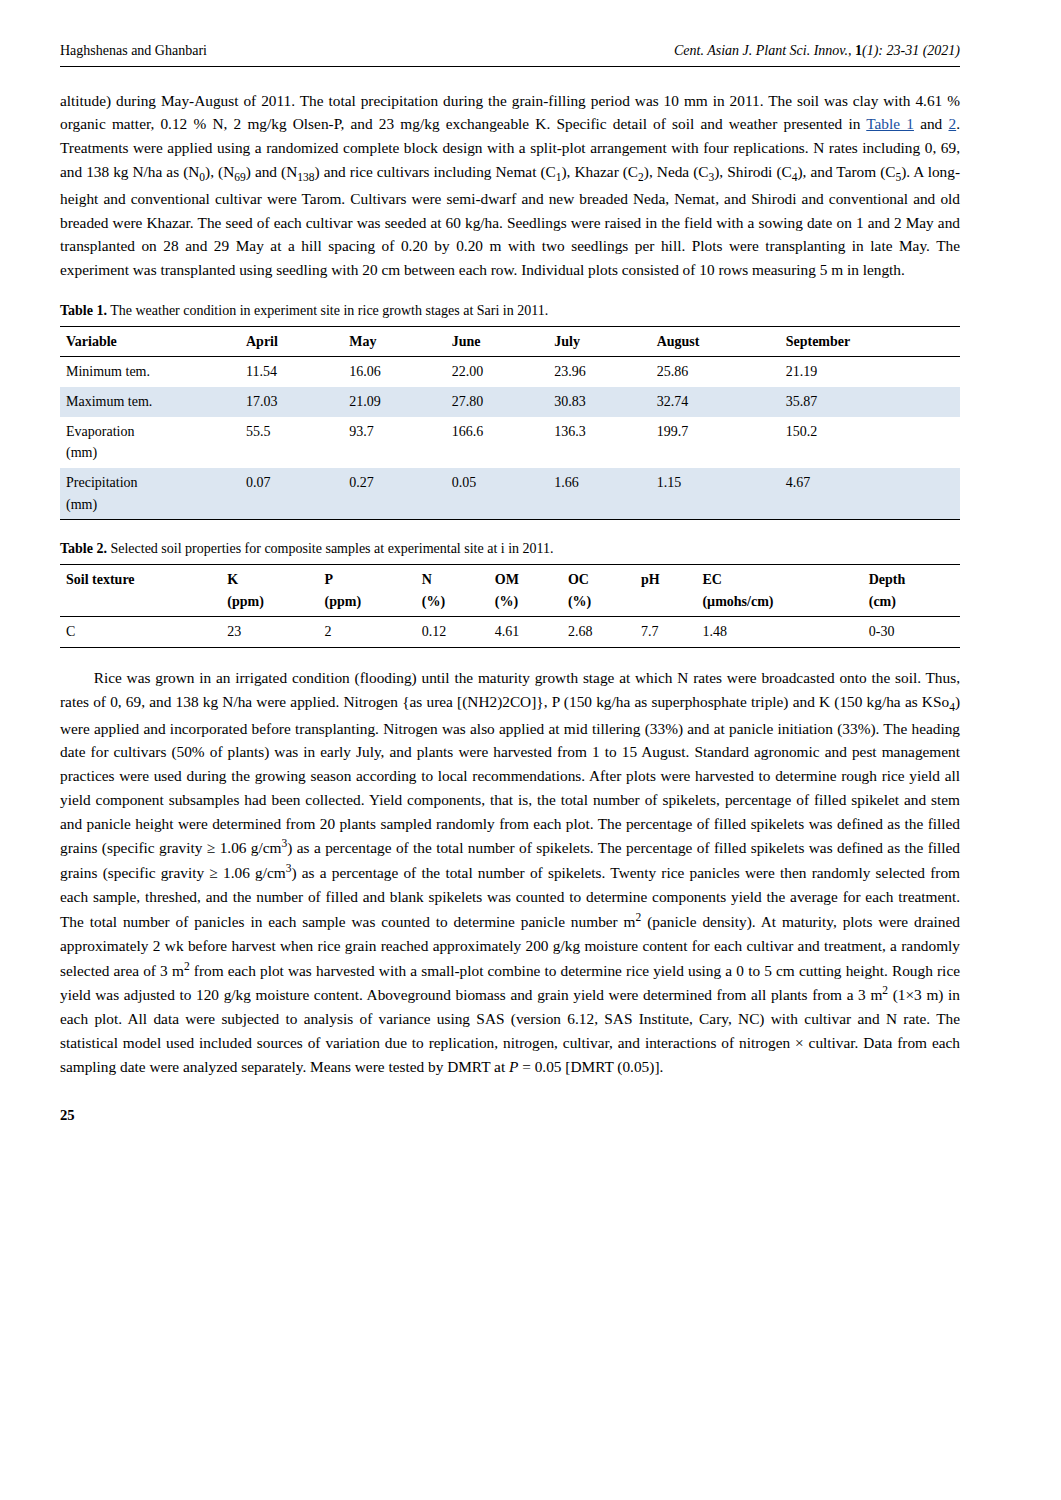Haghshenas and Ghanbari
Cent. Asian J. Plant Sci. Innov., 1(1): 23-31 (2021)
altitude) during May-August of 2011. The total precipitation during the grain-filling period was 10 mm in 2011. The soil was clay with 4.61 % organic matter, 0.12 % N, 2 mg/kg Olsen-P, and 23 mg/kg exchangeable K. Specific detail of soil and weather presented in Table 1 and 2. Treatments were applied using a randomized complete block design with a split-plot arrangement with four replications. N rates including 0, 69, and 138 kg N/ha as (N0), (N69) and (N138) and rice cultivars including Nemat (C1), Khazar (C2), Neda (C3), Shirodi (C4), and Tarom (C5). A long-height and conventional cultivar were Tarom. Cultivars were semi-dwarf and new breaded Neda, Nemat, and Shirodi and conventional and old breaded were Khazar. The seed of each cultivar was seeded at 60 kg/ha. Seedlings were raised in the field with a sowing date on 1 and 2 May and transplanted on 28 and 29 May at a hill spacing of 0.20 by 0.20 m with two seedlings per hill. Plots were transplanting in late May. The experiment was transplanted using seedling with 20 cm between each row. Individual plots consisted of 10 rows measuring 5 m in length.
Table 1. The weather condition in experiment site in rice growth stages at Sari in 2011.
| Variable | April | May | June | July | August | September |
| --- | --- | --- | --- | --- | --- | --- |
| Minimum tem. | 11.54 | 16.06 | 22.00 | 23.96 | 25.86 | 21.19 |
| Maximum tem. | 17.03 | 21.09 | 27.80 | 30.83 | 32.74 | 35.87 |
| Evaporation (mm) | 55.5 | 93.7 | 166.6 | 136.3 | 199.7 | 150.2 |
| Precipitation (mm) | 0.07 | 0.27 | 0.05 | 1.66 | 1.15 | 4.67 |
Table 2. Selected soil properties for composite samples at experimental site at i in 2011.
| Soil texture | K (ppm) | P (ppm) | N (%) | OM (%) | OC (%) | pH | EC (µmohs/cm) | Depth (cm) |
| --- | --- | --- | --- | --- | --- | --- | --- | --- |
| C | 23 | 2 | 0.12 | 4.61 | 2.68 | 7.7 | 1.48 | 0-30 |
Rice was grown in an irrigated condition (flooding) until the maturity growth stage at which N rates were broadcasted onto the soil. Thus, rates of 0, 69, and 138 kg N/ha were applied. Nitrogen {as urea [(NH2)2CO]}, P (150 kg/ha as superphosphate triple) and K (150 kg/ha as KSo4) were applied and incorporated before transplanting. Nitrogen was also applied at mid tillering (33%) and at panicle initiation (33%). The heading date for cultivars (50% of plants) was in early July, and plants were harvested from 1 to 15 August. Standard agronomic and pest management practices were used during the growing season according to local recommendations. After plots were harvested to determine rough rice yield all yield component subsamples had been collected. Yield components, that is, the total number of spikelets, percentage of filled spikelet and stem and panicle height were determined from 20 plants sampled randomly from each plot. The percentage of filled spikelets was defined as the filled grains (specific gravity ≥ 1.06 g/cm3) as a percentage of the total number of spikelets. The percentage of filled spikelets was defined as the filled grains (specific gravity ≥ 1.06 g/cm3) as a percentage of the total number of spikelets. Twenty rice panicles were then randomly selected from each sample, threshed, and the number of filled and blank spikelets was counted to determine components yield the average for each treatment. The total number of panicles in each sample was counted to determine panicle number m2 (panicle density). At maturity, plots were drained approximately 2 wk before harvest when rice grain reached approximately 200 g/kg moisture content for each cultivar and treatment, a randomly selected area of 3 m2 from each plot was harvested with a small-plot combine to determine rice yield using a 0 to 5 cm cutting height. Rough rice yield was adjusted to 120 g/kg moisture content. Aboveground biomass and grain yield were determined from all plants from a 3 m2 (1×3 m) in each plot. All data were subjected to analysis of variance using SAS (version 6.12, SAS Institute, Cary, NC) with cultivar and N rate. The statistical model used included sources of variation due to replication, nitrogen, cultivar, and interactions of nitrogen × cultivar. Data from each sampling date were analyzed separately. Means were tested by DMRT at P = 0.05 [DMRT (0.05)].
25